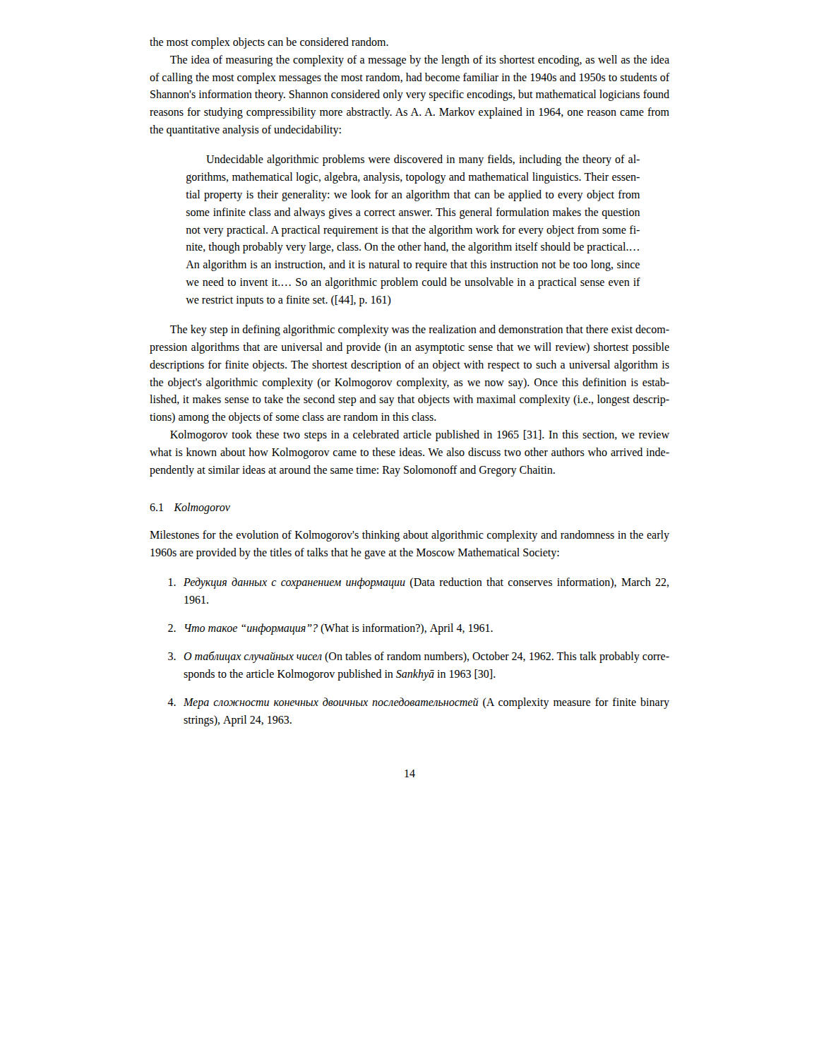the most complex objects can be considered random.
The idea of measuring the complexity of a message by the length of its shortest encoding, as well as the idea of calling the most complex messages the most random, had become familiar in the 1940s and 1950s to students of Shannon's information theory. Shannon considered only very specific encodings, but mathematical logicians found reasons for studying compressibility more abstractly. As A. A. Markov explained in 1964, one reason came from the quantitative analysis of undecidability:
Undecidable algorithmic problems were discovered in many fields, including the theory of algorithms, mathematical logic, algebra, analysis, topology and mathematical linguistics. Their essential property is their generality: we look for an algorithm that can be applied to every object from some infinite class and always gives a correct answer. This general formulation makes the question not very practical. A practical requirement is that the algorithm work for every object from some finite, though probably very large, class. On the other hand, the algorithm itself should be practical.… An algorithm is an instruction, and it is natural to require that this instruction not be too long, since we need to invent it.… So an algorithmic problem could be unsolvable in a practical sense even if we restrict inputs to a finite set. ([44], p. 161)
The key step in defining algorithmic complexity was the realization and demonstration that there exist decompression algorithms that are universal and provide (in an asymptotic sense that we will review) shortest possible descriptions for finite objects. The shortest description of an object with respect to such a universal algorithm is the object's algorithmic complexity (or Kolmogorov complexity, as we now say). Once this definition is established, it makes sense to take the second step and say that objects with maximal complexity (i.e., longest descriptions) among the objects of some class are random in this class.
Kolmogorov took these two steps in a celebrated article published in 1965 [31]. In this section, we review what is known about how Kolmogorov came to these ideas. We also discuss two other authors who arrived independently at similar ideas at around the same time: Ray Solomonoff and Gregory Chaitin.
6.1 Kolmogorov
Milestones for the evolution of Kolmogorov's thinking about algorithmic complexity and randomness in the early 1960s are provided by the titles of talks that he gave at the Moscow Mathematical Society:
Редукция данных с сохранением информации (Data reduction that conserves information), March 22, 1961.
Что такое “информация”? (What is information?), April 4, 1961.
О таблицах случайных чисел (On tables of random numbers), October 24, 1962. This talk probably corresponds to the article Kolmogorov published in Sankhyā in 1963 [30].
Мера сложности конечных двоичных последовательностей (A complexity measure for finite binary strings), April 24, 1963.
14